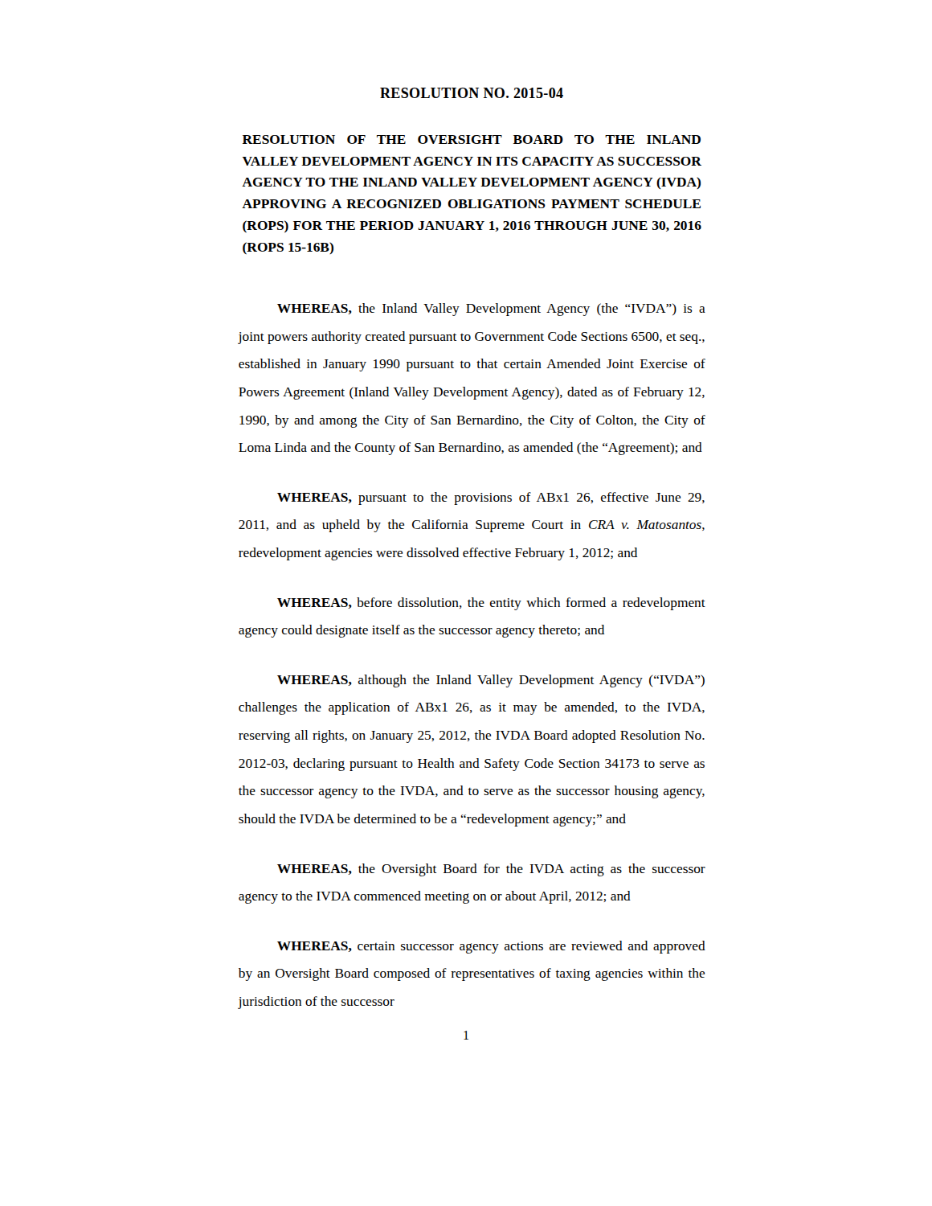RESOLUTION NO. 2015-04
RESOLUTION OF THE OVERSIGHT BOARD TO THE INLAND VALLEY DEVELOPMENT AGENCY IN ITS CAPACITY AS SUCCESSOR AGENCY TO THE INLAND VALLEY DEVELOPMENT AGENCY (IVDA) APPROVING A RECOGNIZED OBLIGATIONS PAYMENT SCHEDULE (ROPS) FOR THE PERIOD JANUARY 1, 2016 THROUGH JUNE 30, 2016 (ROPS 15-16B)
WHEREAS, the Inland Valley Development Agency (the “IVDA”) is a joint powers authority created pursuant to Government Code Sections 6500, et seq., established in January 1990 pursuant to that certain Amended Joint Exercise of Powers Agreement (Inland Valley Development Agency), dated as of February 12, 1990, by and among the City of San Bernardino, the City of Colton, the City of Loma Linda and the County of San Bernardino, as amended (the “Agreement); and
WHEREAS, pursuant to the provisions of ABx1 26, effective June 29, 2011, and as upheld by the California Supreme Court in CRA v. Matosantos, redevelopment agencies were dissolved effective February 1, 2012; and
WHEREAS, before dissolution, the entity which formed a redevelopment agency could designate itself as the successor agency thereto; and
WHEREAS, although the Inland Valley Development Agency (“IVDA”) challenges the application of ABx1 26, as it may be amended, to the IVDA, reserving all rights, on January 25, 2012, the IVDA Board adopted Resolution No. 2012-03, declaring pursuant to Health and Safety Code Section 34173 to serve as the successor agency to the IVDA, and to serve as the successor housing agency, should the IVDA be determined to be a “redevelopment agency;” and
WHEREAS, the Oversight Board for the IVDA acting as the successor agency to the IVDA commenced meeting on or about April, 2012; and
WHEREAS, certain successor agency actions are reviewed and approved by an Oversight Board composed of representatives of taxing agencies within the jurisdiction of the successor
1